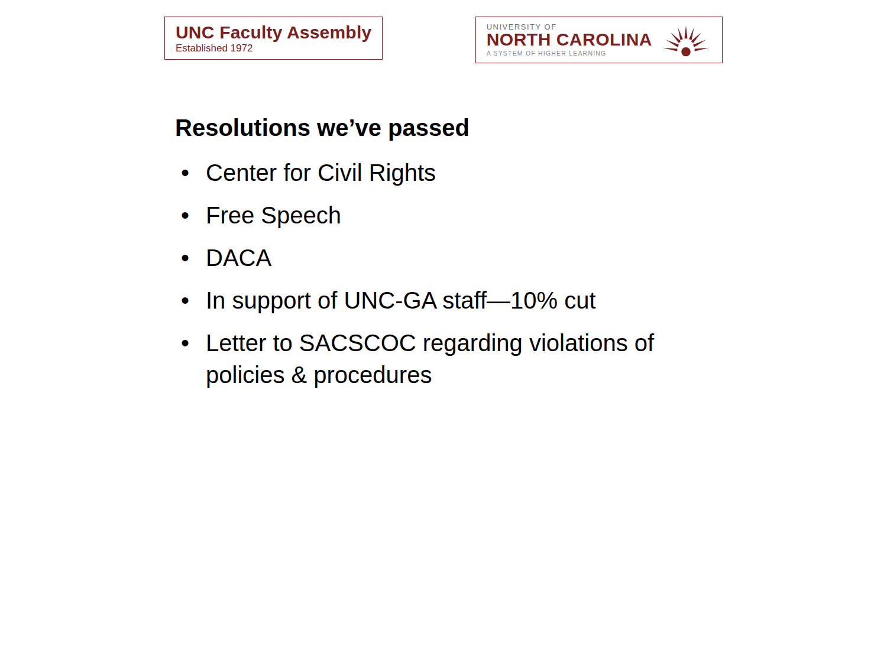UNC Faculty Assembly
Established 1972
UNIVERSITY OF
NORTH CAROLINA
A SYSTEM OF HIGHER LEARNING
Resolutions we’ve passed
Center for Civil Rights
Free Speech
DACA
In support of UNC-GA staff—10% cut
Letter to SACSCOC regarding violations of policies & procedures